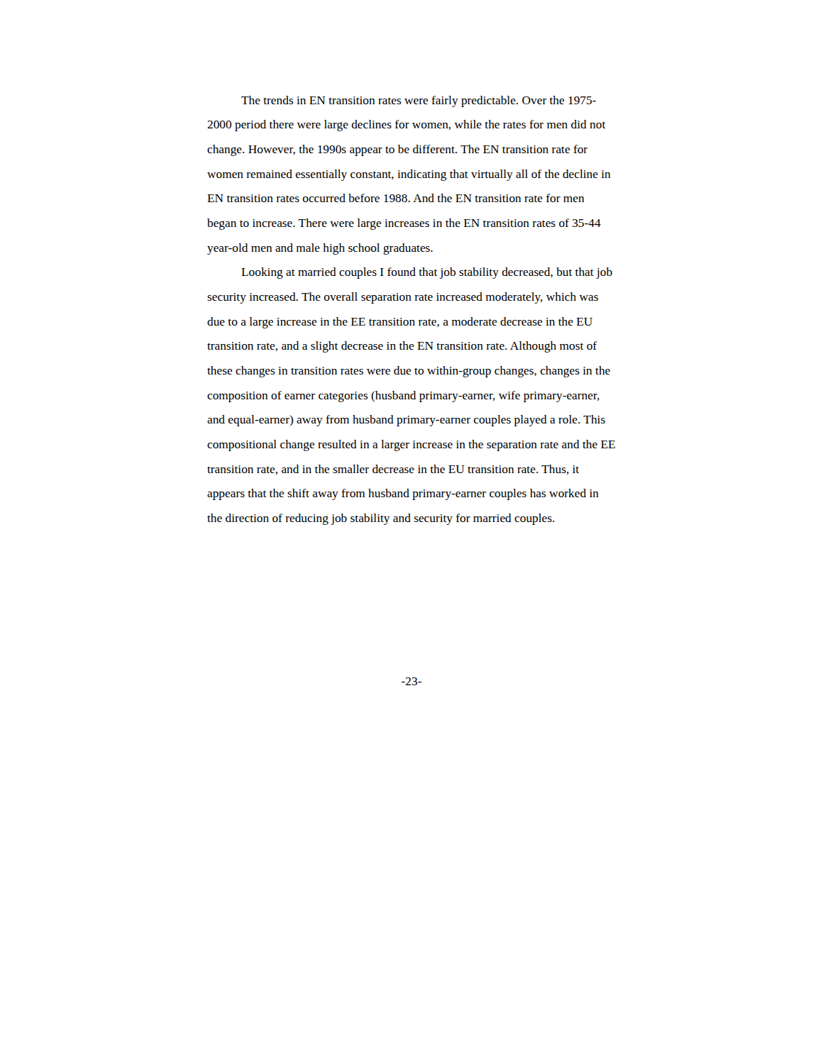The trends in EN transition rates were fairly predictable. Over the 1975-2000 period there were large declines for women, while the rates for men did not change. However, the 1990s appear to be different. The EN transition rate for women remained essentially constant, indicating that virtually all of the decline in EN transition rates occurred before 1988. And the EN transition rate for men began to increase. There were large increases in the EN transition rates of 35-44 year-old men and male high school graduates.
Looking at married couples I found that job stability decreased, but that job security increased. The overall separation rate increased moderately, which was due to a large increase in the EE transition rate, a moderate decrease in the EU transition rate, and a slight decrease in the EN transition rate. Although most of these changes in transition rates were due to within-group changes, changes in the composition of earner categories (husband primary-earner, wife primary-earner, and equal-earner) away from husband primary-earner couples played a role. This compositional change resulted in a larger increase in the separation rate and the EE transition rate, and in the smaller decrease in the EU transition rate. Thus, it appears that the shift away from husband primary-earner couples has worked in the direction of reducing job stability and security for married couples.
-23-